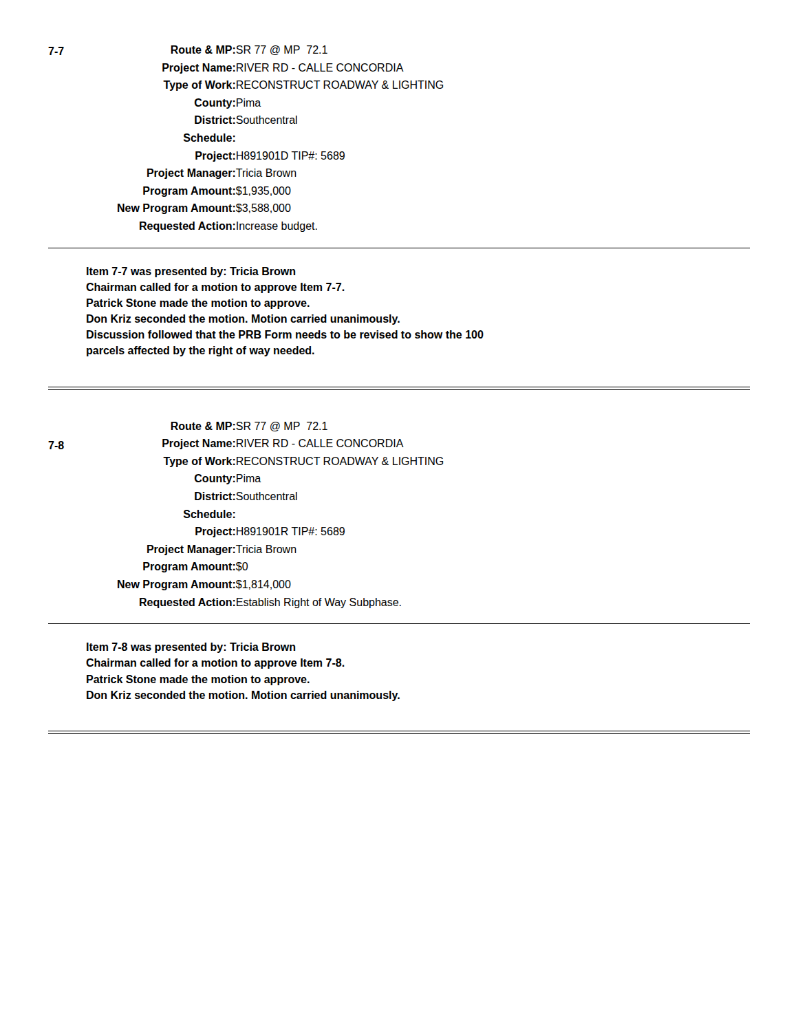7-7
| Route & MP: | SR 77 @ MP 72.1 |
| Project Name: | RIVER RD - CALLE CONCORDIA |
| Type of Work: | RECONSTRUCT ROADWAY & LIGHTING |
| County: | Pima |
| District: | Southcentral |
| Schedule: | |
| Project: | H891901D TIP#: 5689 |
| Project Manager: | Tricia Brown |
| Program Amount: | $1,935,000 |
| New Program Amount: | $3,588,000 |
| Requested Action: | Increase budget. |
Item 7-7 was presented by: Tricia Brown
Chairman called for a motion to approve Item 7-7.
Patrick Stone made the motion to approve.
Don Kriz seconded the motion. Motion carried unanimously.
Discussion followed that the PRB Form needs to be revised to show the 100
parcels affected by the right of way needed.
7-8
| Route & MP: | SR 77 @ MP 72.1 |
| Project Name: | RIVER RD - CALLE CONCORDIA |
| Type of Work: | RECONSTRUCT ROADWAY & LIGHTING |
| County: | Pima |
| District: | Southcentral |
| Schedule: | |
| Project: | H891901R TIP#: 5689 |
| Project Manager: | Tricia Brown |
| Program Amount: | $0 |
| New Program Amount: | $1,814,000 |
| Requested Action: | Establish Right of Way Subphase. |
Item 7-8 was presented by: Tricia Brown
Chairman called for a motion to approve Item 7-8.
Patrick Stone made the motion to approve.
Don Kriz seconded the motion. Motion carried unanimously.